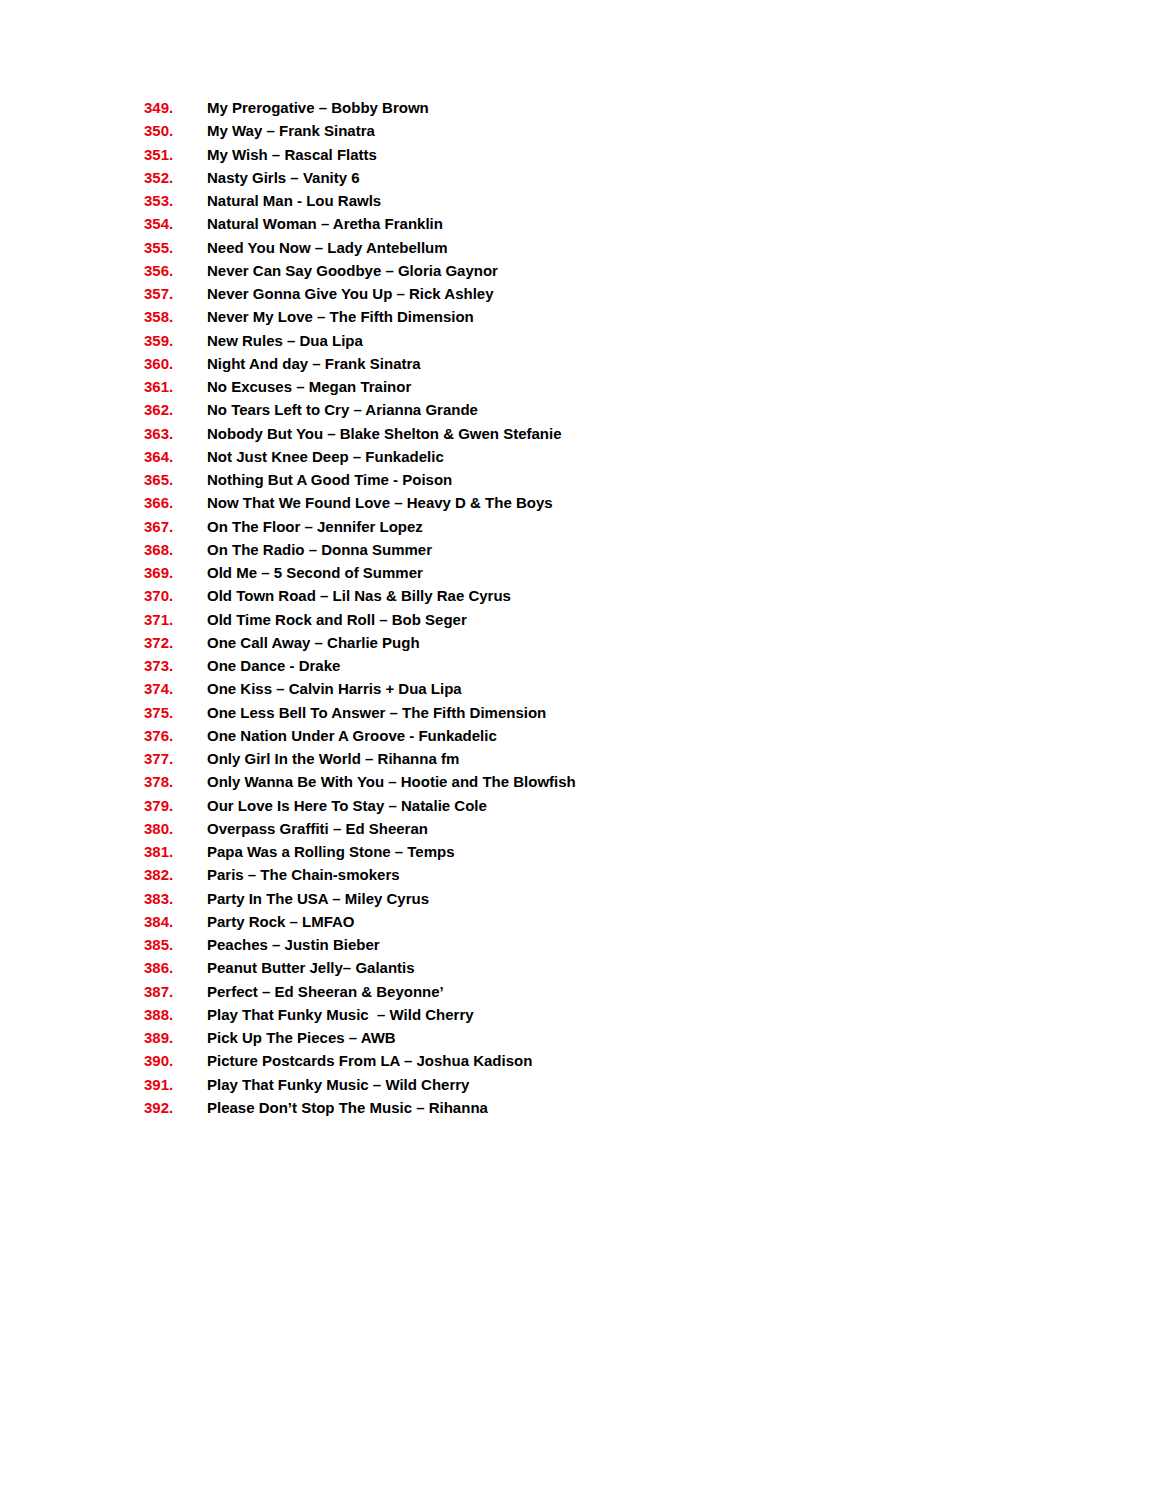My Prerogative – Bobby Brown
My Way – Frank Sinatra
My Wish – Rascal Flatts
Nasty Girls – Vanity 6
Natural Man - Lou Rawls
Natural Woman – Aretha Franklin
Need You Now – Lady Antebellum
Never Can Say Goodbye – Gloria Gaynor
Never Gonna Give You Up – Rick Ashley
Never My Love – The Fifth Dimension
New Rules – Dua Lipa
Night And day – Frank Sinatra
No Excuses – Megan Trainor
No Tears Left to Cry – Arianna Grande
Nobody But You – Blake Shelton & Gwen Stefanie
Not Just Knee Deep – Funkadelic
Nothing But A Good Time - Poison
Now That We Found Love – Heavy D & The Boys
On The Floor – Jennifer Lopez
On The Radio – Donna Summer
Old Me – 5 Second of Summer
Old Town Road – Lil Nas & Billy Rae Cyrus
Old Time Rock and Roll – Bob Seger
One Call Away – Charlie Pugh
One Dance - Drake
One Kiss – Calvin Harris + Dua Lipa
One Less Bell To Answer – The Fifth Dimension
One Nation Under A Groove - Funkadelic
Only Girl In the World – Rihanna fm
Only Wanna Be With You – Hootie and The Blowfish
Our Love Is Here To Stay – Natalie Cole
Overpass Graffiti – Ed Sheeran
Papa Was a Rolling Stone – Temps
Paris – The Chain-smokers
Party In The USA – Miley Cyrus
Party Rock – LMFAO
Peaches – Justin Bieber
Peanut Butter Jelly– Galantis
Perfect – Ed Sheeran & Beyonne’
Play That Funky Music – Wild Cherry
Pick Up The Pieces – AWB
Picture Postcards From LA – Joshua Kadison
Play That Funky Music – Wild Cherry
Please Don’t Stop The Music – Rihanna